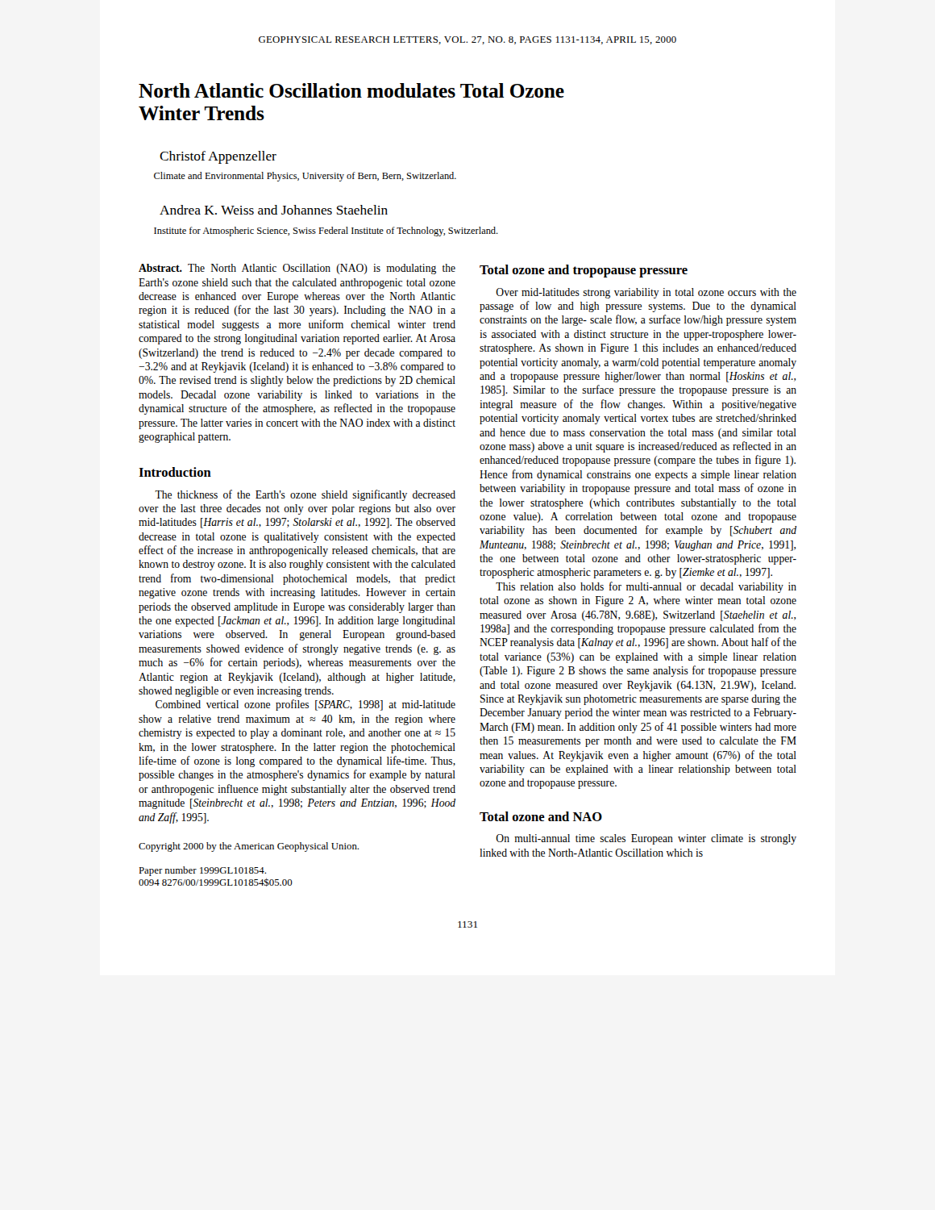GEOPHYSICAL RESEARCH LETTERS, VOL. 27, NO. 8, PAGES 1131-1134, APRIL 15, 2000
North Atlantic Oscillation modulates Total Ozone
Winter Trends
Christof Appenzeller
Climate and Environmental Physics, University of Bern, Bern, Switzerland.
Andrea K. Weiss and Johannes Staehelin
Institute for Atmospheric Science, Swiss Federal Institute of Technology, Switzerland.
Abstract. The North Atlantic Oscillation (NAO) is modulating the Earth's ozone shield such that the calculated anthropogenic total ozone decrease is enhanced over Europe whereas over the North Atlantic region it is reduced (for the last 30 years). Including the NAO in a statistical model suggests a more uniform chemical winter trend compared to the strong longitudinal variation reported earlier. At Arosa (Switzerland) the trend is reduced to −2.4% per decade compared to −3.2% and at Reykjavik (Iceland) it is enhanced to −3.8% compared to 0%. The revised trend is slightly below the predictions by 2D chemical models. Decadal ozone variability is linked to variations in the dynamical structure of the atmosphere, as reflected in the tropopause pressure. The latter varies in concert with the NAO index with a distinct geographical pattern.
Introduction
The thickness of the Earth's ozone shield significantly decreased over the last three decades not only over polar regions but also over mid-latitudes [Harris et al., 1997; Stolarski et al., 1992]. The observed decrease in total ozone is qualitatively consistent with the expected effect of the increase in anthropogenically released chemicals, that are known to destroy ozone. It is also roughly consistent with the calculated trend from two-dimensional photochemical models, that predict negative ozone trends with increasing latitudes. However in certain periods the observed amplitude in Europe was considerably larger than the one expected [Jackman et al., 1996]. In addition large longitudinal variations were observed. In general European ground-based measurements showed evidence of strongly negative trends (e. g. as much as −6% for certain periods), whereas measurements over the Atlantic region at Reykjavik (Iceland), although at higher latitude, showed negligible or even increasing trends.
Combined vertical ozone profiles [SPARC, 1998] at mid-latitude show a relative trend maximum at ≈ 40 km, in the region where chemistry is expected to play a dominant role, and another one at ≈ 15 km, in the lower stratosphere. In the latter region the photochemical life-time of ozone is long compared to the dynamical life-time. Thus, possible changes in the atmosphere's dynamics for example by natural or anthropogenic influence might substantially alter the observed trend magnitude [Steinbrecht et al., 1998; Peters and Entzian, 1996; Hood and Zaff, 1995].
Copyright 2000 by the American Geophysical Union.
Paper number 1999GL101854.
0094 8276/00/1999GL101854$05.00
Total ozone and tropopause pressure
Over mid-latitudes strong variability in total ozone occurs with the passage of low and high pressure systems. Due to the dynamical constraints on the large- scale flow, a surface low/high pressure system is associated with a distinct structure in the upper-troposphere lower-stratosphere. As shown in Figure 1 this includes an enhanced/reduced potential vorticity anomaly, a warm/cold potential temperature anomaly and a tropopause pressure higher/lower than normal [Hoskins et al., 1985]. Similar to the surface pressure the tropopause pressure is an integral measure of the flow changes. Within a positive/negative potential vorticity anomaly vertical vortex tubes are stretched/shrinked and hence due to mass conservation the total mass (and similar total ozone mass) above a unit square is increased/reduced as reflected in an enhanced/reduced tropopause pressure (compare the tubes in figure 1). Hence from dynamical constrains one expects a simple linear relation between variability in tropopause pressure and total mass of ozone in the lower stratosphere (which contributes substantially to the total ozone value). A correlation between total ozone and tropopause variability has been documented for example by [Schubert and Munteanu, 1988; Steinbrecht et al., 1998; Vaughan and Price, 1991], the one between total ozone and other lower-stratospheric upper-tropospheric atmospheric parameters e. g. by [Ziemke et al., 1997].
This relation also holds for multi-annual or decadal variability in total ozone as shown in Figure 2 A, where winter mean total ozone measured over Arosa (46.78N, 9.68E), Switzerland [Staehelin et al., 1998a] and the corresponding tropopause pressure calculated from the NCEP reanalysis data [Kalnay et al., 1996] are shown. About half of the total variance (53%) can be explained with a simple linear relation (Table 1). Figure 2 B shows the same analysis for tropopause pressure and total ozone measured over Reykjavik (64.13N, 21.9W), Iceland. Since at Reykjavik sun photometric measurements are sparse during the December January period the winter mean was restricted to a February-March (FM) mean. In addition only 25 of 41 possible winters had more then 15 measurements per month and were used to calculate the FM mean values. At Reykjavik even a higher amount (67%) of the total variability can be explained with a linear relationship between total ozone and tropopause pressure.
Total ozone and NAO
On multi-annual time scales European winter climate is strongly linked with the North-Atlantic Oscillation which is
1131